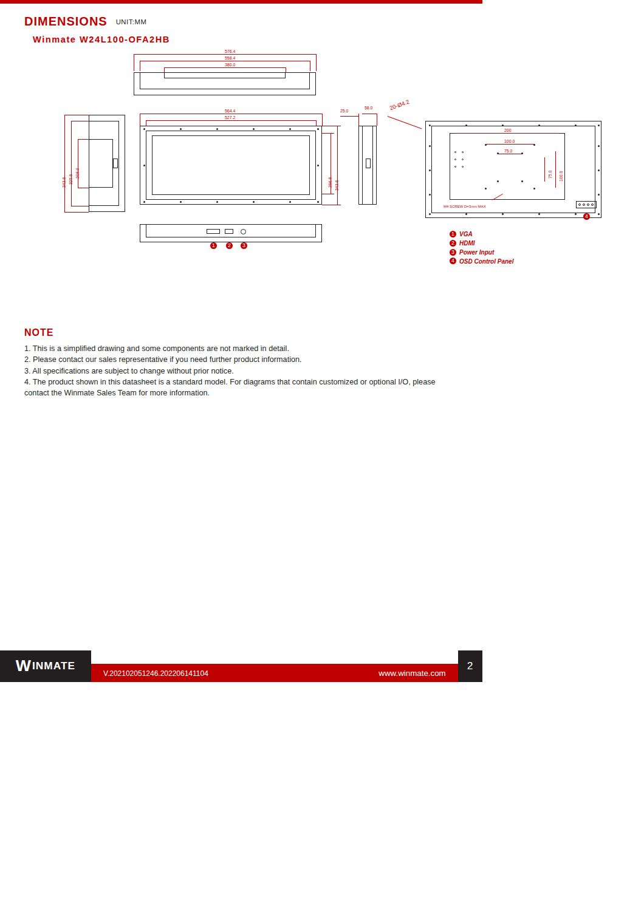DIMENSIONS
UNIT:MM
Winmate W24L100-OFA2HB
576.4
558.4
380.0
343.6
325.6
208.0
564.4
527.2
296.6
343.6
1
2
3
25.0
58.0
20-Ø4.2
200
100.0
75.0
75.0
100.0
M4 SCREW D=3mm MAX
4
1 VGA
2 HDMI
3 Power Input
4 OSD Control Panel
NOTE
1. This is a simplified drawing and some components are not marked in detail.
2. Please contact our sales representative if you need further product information.
3. All specifications are subject to change without prior notice.
4. The product shown in this datasheet is a standard model. For diagrams that contain customized or optional I/O, please contact the Winmate Sales Team for more information.
WINMATE
V.202102051246.202206141104
www.winmate.com
2